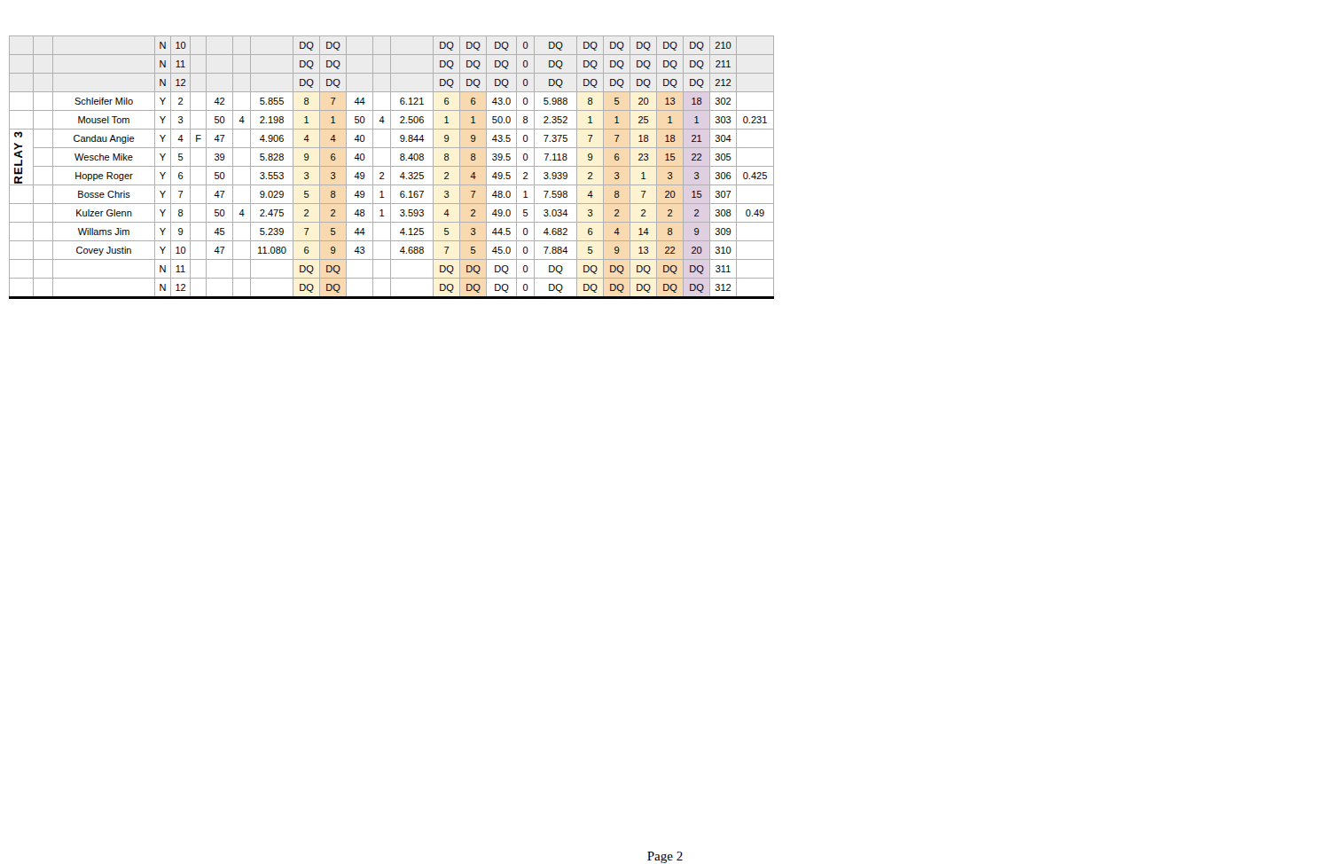| | | | N | 10 | | | | | DQ | DQ | | | | DQ | DQ | DQ | 0 | DQ | DQ | DQ | DQ | DQ | DQ | 210 | |
| | | | N | 11 | | | | | DQ | DQ | | | | DQ | DQ | DQ | 0 | DQ | DQ | DQ | DQ | DQ | DQ | 211 | |
| | | | N | 12 | | | | | DQ | DQ | | | | DQ | DQ | DQ | 0 | DQ | DQ | DQ | DQ | DQ | DQ | 212 | |
| | | Schleifer Milo | Y | 2 | | 42 | | 5.855 | 8 | 7 | 44 | | 6.121 | 6 | 6 | 43.0 | 0 | 5.988 | 8 | 5 | 20 | 13 | 18 | 302 | |
| | | Mousel Tom | Y | 3 | | 50 | 4 | 2.198 | 1 | 1 | 50 | 4 | 2.506 | 1 | 1 | 50.0 | 8 | 2.352 | 1 | 1 | 25 | 1 | 1 | 303 | 0.231 |
| RELAY 3 | | Candau Angie | Y | 4 | F | 47 | | 4.906 | 4 | 4 | 40 | | 9.844 | 9 | 9 | 43.5 | 0 | 7.375 | 7 | 7 | 18 | 18 | 21 | 304 | |
| | Wesche Mike | Y | 5 | | 39 | | 5.828 | 9 | 6 | 40 | | 8.408 | 8 | 8 | 39.5 | 0 | 7.118 | 9 | 6 | 23 | 15 | 22 | 305 | |
| | Hoppe Roger | Y | 6 | | 50 | | 3.553 | 3 | 3 | 49 | 2 | 4.325 | 2 | 4 | 49.5 | 2 | 3.939 | 2 | 3 | 1 | 3 | 3 | 306 | 0.425 |
| | | Bosse Chris | Y | 7 | | 47 | | 9.029 | 5 | 8 | 49 | 1 | 6.167 | 3 | 7 | 48.0 | 1 | 7.598 | 4 | 8 | 7 | 20 | 15 | 307 | |
| | | Kulzer Glenn | Y | 8 | | 50 | 4 | 2.475 | 2 | 2 | 48 | 1 | 3.593 | 4 | 2 | 49.0 | 5 | 3.034 | 3 | 2 | 2 | 2 | 2 | 308 | 0.49 |
| | | Willams Jim | Y | 9 | | 45 | | 5.239 | 7 | 5 | 44 | | 4.125 | 5 | 3 | 44.5 | 0 | 4.682 | 6 | 4 | 14 | 8 | 9 | 309 | |
| | | Covey Justin | Y | 10 | | 47 | | 11.080 | 6 | 9 | 43 | | 4.688 | 7 | 5 | 45.0 | 0 | 7.884 | 5 | 9 | 13 | 22 | 20 | 310 | |
| | | | N | 11 | | | | | DQ | DQ | | | | DQ | DQ | DQ | 0 | DQ | DQ | DQ | DQ | DQ | DQ | 311 | |
| | | | N | 12 | | | | | DQ | DQ | | | | DQ | DQ | DQ | 0 | DQ | DQ | DQ | DQ | DQ | DQ | 312 | |
Page 2